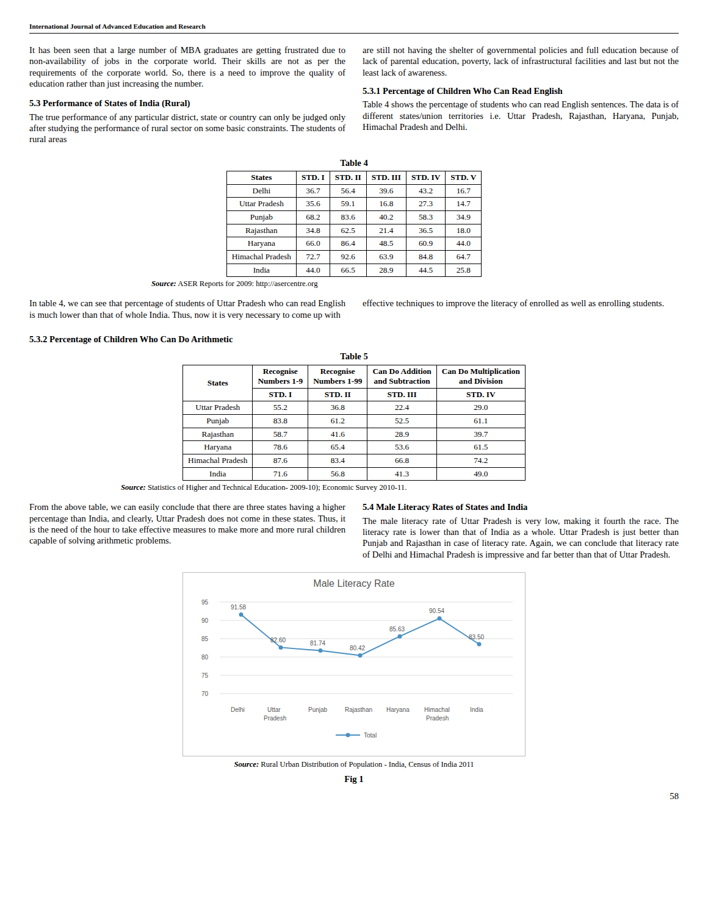International Journal of Advanced Education and Research
It has been seen that a large number of MBA graduates are getting frustrated due to non-availability of jobs in the corporate world. Their skills are not as per the requirements of the corporate world. So, there is a need to improve the quality of education rather than just increasing the number.
5.3 Performance of States of India (Rural)
The true performance of any particular district, state or country can only be judged only after studying the performance of rural sector on some basic constraints. The students of rural areas
are still not having the shelter of governmental policies and full education because of lack of parental education, poverty, lack of infrastructural facilities and last but not the least lack of awareness.
5.3.1 Percentage of Children Who Can Read English
Table 4 shows the percentage of students who can read English sentences. The data is of different states/union territories i.e. Uttar Pradesh, Rajasthan, Haryana, Punjab, Himachal Pradesh and Delhi.
Table 4
| States | STD. I | STD. II | STD. III | STD. IV | STD. V |
| --- | --- | --- | --- | --- | --- |
| Delhi | 36.7 | 56.4 | 39.6 | 43.2 | 16.7 |
| Uttar Pradesh | 35.6 | 59.1 | 16.8 | 27.3 | 14.7 |
| Punjab | 68.2 | 83.6 | 40.2 | 58.3 | 34.9 |
| Rajasthan | 34.8 | 62.5 | 21.4 | 36.5 | 18.0 |
| Haryana | 66.0 | 86.4 | 48.5 | 60.9 | 44.0 |
| Himachal Pradesh | 72.7 | 92.6 | 63.9 | 84.8 | 64.7 |
| India | 44.0 | 66.5 | 28.9 | 44.5 | 25.8 |
Source: ASER Reports for 2009: http://asercentre.org
In table 4, we can see that percentage of students of Uttar Pradesh who can read English is much lower than that of whole India. Thus, now it is very necessary to come up with
effective techniques to improve the literacy of enrolled as well as enrolling students.
5.3.2 Percentage of Children Who Can Do Arithmetic
Table 5
| States | Recognise Numbers 1-9 | Recognise Numbers 1-99 | Can Do Addition and Subtraction | Can Do Multiplication and Division |
| --- | --- | --- | --- | --- |
| STD. I | STD. II | STD. III | STD. IV |
| Uttar Pradesh | 55.2 | 36.8 | 22.4 | 29.0 |
| Punjab | 83.8 | 61.2 | 52.5 | 61.1 |
| Rajasthan | 58.7 | 41.6 | 28.9 | 39.7 |
| Haryana | 78.6 | 65.4 | 53.6 | 61.5 |
| Himachal Pradesh | 87.6 | 83.4 | 66.8 | 74.2 |
| India | 71.6 | 56.8 | 41.3 | 49.0 |
Source: Statistics of Higher and Technical Education- 2009-10); Economic Survey 2010-11.
From the above table, we can easily conclude that there are three states having a higher percentage than India, and clearly, Uttar Pradesh does not come in these states. Thus, it is the need of the hour to take effective measures to make more and more rural children capable of solving arithmetic problems.
5.4 Male Literacy Rates of States and India
The male literacy rate of Uttar Pradesh is very low, making it fourth the race. The literacy rate is lower than that of India as a whole. Uttar Pradesh is just better than Punjab and Rajasthan in case of literacy rate. Again, we can conclude that literacy rate of Delhi and Himachal Pradesh is impressive and far better than that of Uttar Pradesh.
Male Literacy Rate
95 90 85 80 75 70 91.58 82.60 81.74 80.42 85.63 90.54 83.50 Delhi Uttar Pradesh Punjab Rajasthan Haryana Himachal Pradesh India Total
Source: Rural Urban Distribution of Population - India, Census of India 2011
Fig 1
58